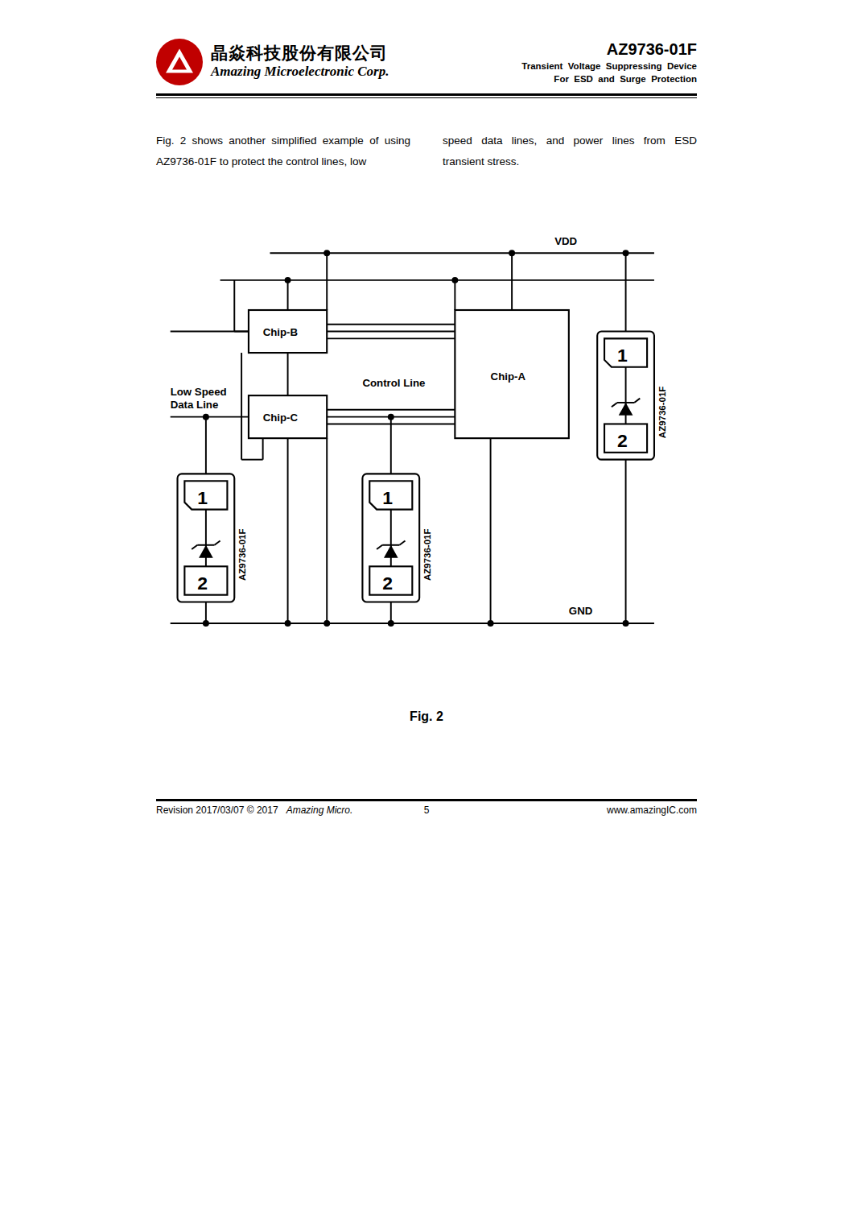晶焱科技股份有限公司
Amazing Microelectronic Corp.
AZ9736-01F
Transient Voltage Suppressing Device
For ESD and Surge Protection
Fig. 2 shows another simplified example of using AZ9736-01F to protect the control lines, low
speed data lines, and power lines from ESD transient stress.
VDD GND Chip-A Chip-B Chip-C Control Line Low Speed Data Line 1 2 AZ9736-01F 1 2 AZ9736-01F 1 2 AZ9736-01F
Fig. 2
Revision 2017/03/07 © 2017 Amazing Micro.
5
www.amazingIC.com